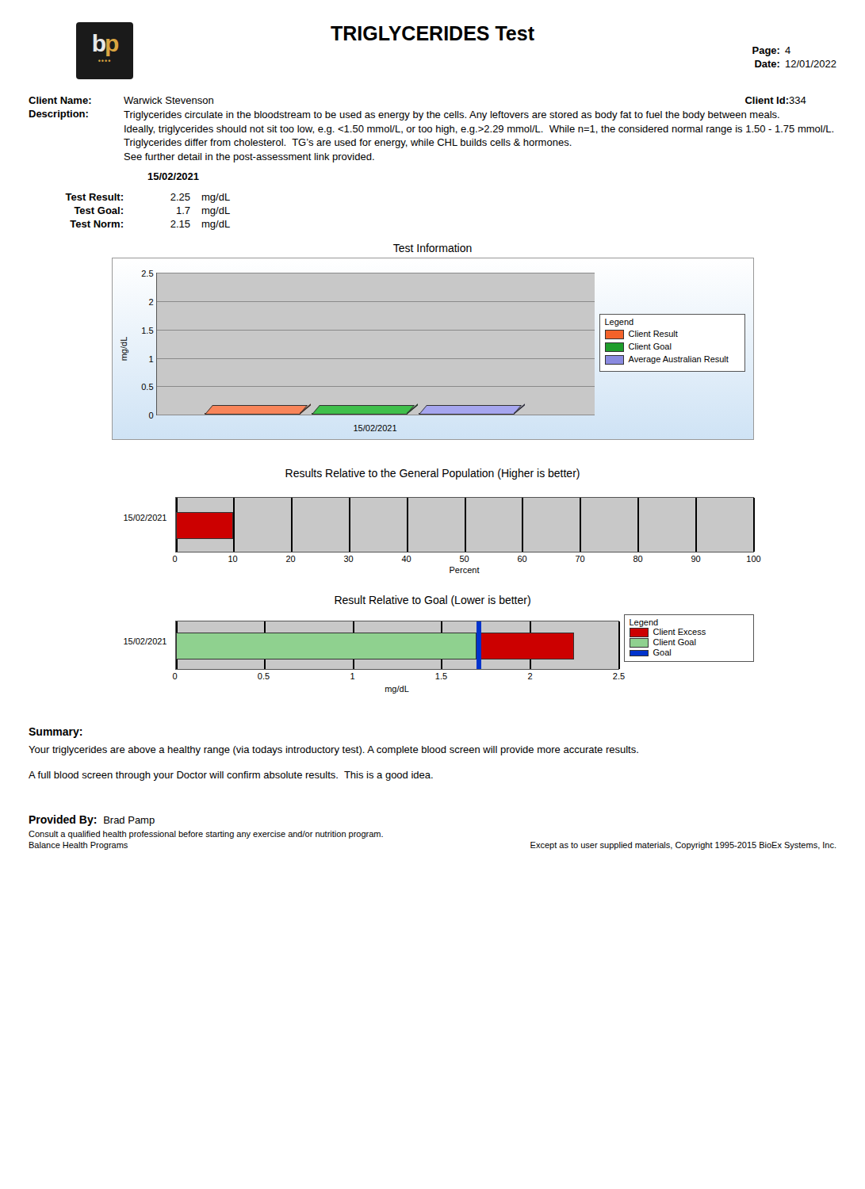bp
••••
TRIGLYCERIDES Test
| Page: | 4 |
| Date: | 12/01/2022 |
| Client Name: | Warwick Stevenson | Client Id: | 334 |
| Description: | Triglycerides circulate in the bloodstream to be used as energy by the cells. Any leftovers are stored as body fat to fuel the body between meals. Ideally, triglycerides should not sit too low, e.g. <1.50 mmol/L, or too high, e.g.>2.29 mmol/L. While n=1, the considered normal range is 1.50 - 1.75 mmol/L. Triglycerides differ from cholesterol. TG’s are used for energy, while CHL builds cells & hormones. See further detail in the post-assessment link provided. |
15/02/2021
| Test Result: | 2.25 | mg/dL |
| Test Goal: | 1.7 | mg/dL |
| Test Norm: | 2.15 | mg/dL |
Test Information
mg/dL
2.5
2
1.5
1
0.5
0
15/02/2021
Legend
Client Result
Client Goal
Average Australian Result
Results Relative to the General Population (Higher is better)
15/02/2021
0 10 20 30 40 50 60 70 80 90 100
Percent
Result Relative to Goal (Lower is better)
15/02/2021
0 0.5 1 1.5 2 2.5
mg/dL
Legend
Client Excess
Client Goal
Goal
Summary:
Your triglycerides are above a healthy range (via todays introductory test). A complete blood screen will provide more accurate results.
A full blood screen through your Doctor will confirm absolute results. This is a good idea.
Provided By: Brad Pamp
Consult a qualified health professional before starting any exercise and/or nutrition program.
Balance Health Programs
Except as to user supplied materials, Copyright 1995-2015 BioEx Systems, Inc.